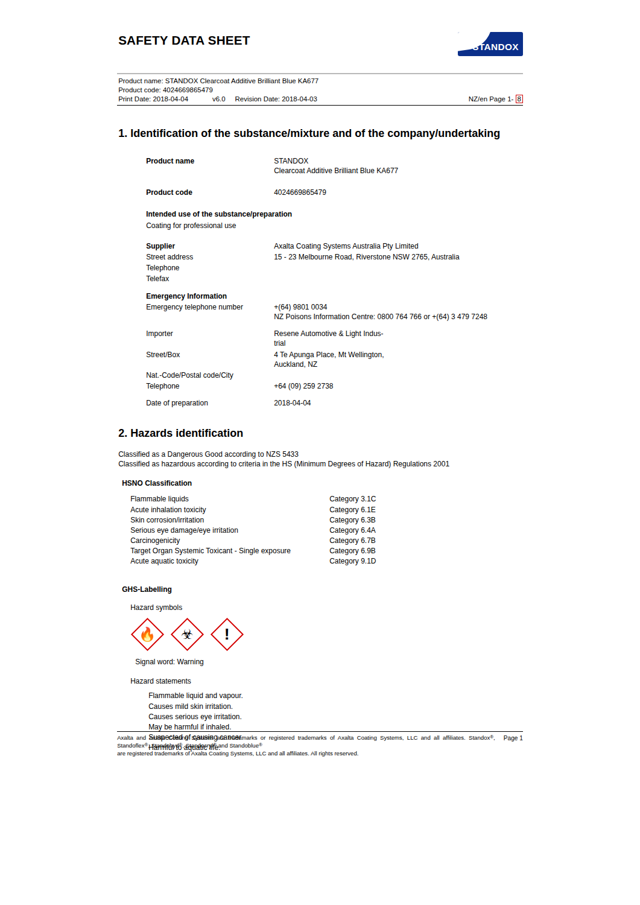SAFETY DATA SHEET
STANDOX
Product name: STANDOX Clearcoat Additive Brilliant Blue KA677
Product code: 4024669865479
Print Date: 2018-04-04
v6.0 Revision Date: 2018-04-03
NZ/en Page 1- 8
1. Identification of the substance/mixture and of the company/undertaking
Product name
STANDOX
Clearcoat Additive Brilliant Blue KA677
Product code
4024669865479
Intended use of the substance/preparation
Coating for professional use
Supplier
Axalta Coating Systems Australia Pty Limited
Street address
15 - 23 Melbourne Road, Riverstone NSW 2765, Australia
Telephone
Telefax
Emergency Information
Emergency telephone number
+(64) 9801 0034
NZ Poisons Information Centre: 0800 764 766 or +(64) 3 479 7248
Importer
Resene Automotive & Light Indus-
trial
Street/Box
4 Te Apunga Place, Mt Wellington,
Auckland, NZ
Nat.-Code/Postal code/City
Telephone
+64 (09) 259 2738
Date of preparation
2018-04-04
2. Hazards identification
Classified as a Dangerous Good according to NZS 5433
Classified as hazardous according to criteria in the HS (Minimum Degrees of Hazard) Regulations 2001
HSNO Classification
Flammable liquids
Category 3.1C
Acute inhalation toxicity
Category 6.1E
Skin corrosion/irritation
Category 6.3B
Serious eye damage/eye irritation
Category 6.4A
Carcinogenicity
Category 6.7B
Target Organ Systemic Toxicant - Single exposure
Category 6.9B
Acute aquatic toxicity
Category 9.1D
GHS-Labelling
Hazard symbols
🔥
☣
!
Signal word: Warning
Hazard statements
Flammable liquid and vapour.
Causes mild skin irritation.
Causes serious eye irritation.
May be harmful if inhaled.
Suspected of causing cancer.
Harmful to aquatic life.
Axalta and Axalta Coating Systems are trademarks or registered trademarks of Axalta Coating Systems, LLC and all affiliates. Standox®, Standoflex®, Standohyd®, Standocryl® and Standoblue®
are registered trademarks of Axalta Coating Systems, LLC and all affiliates. All rights reserved.
Page 1